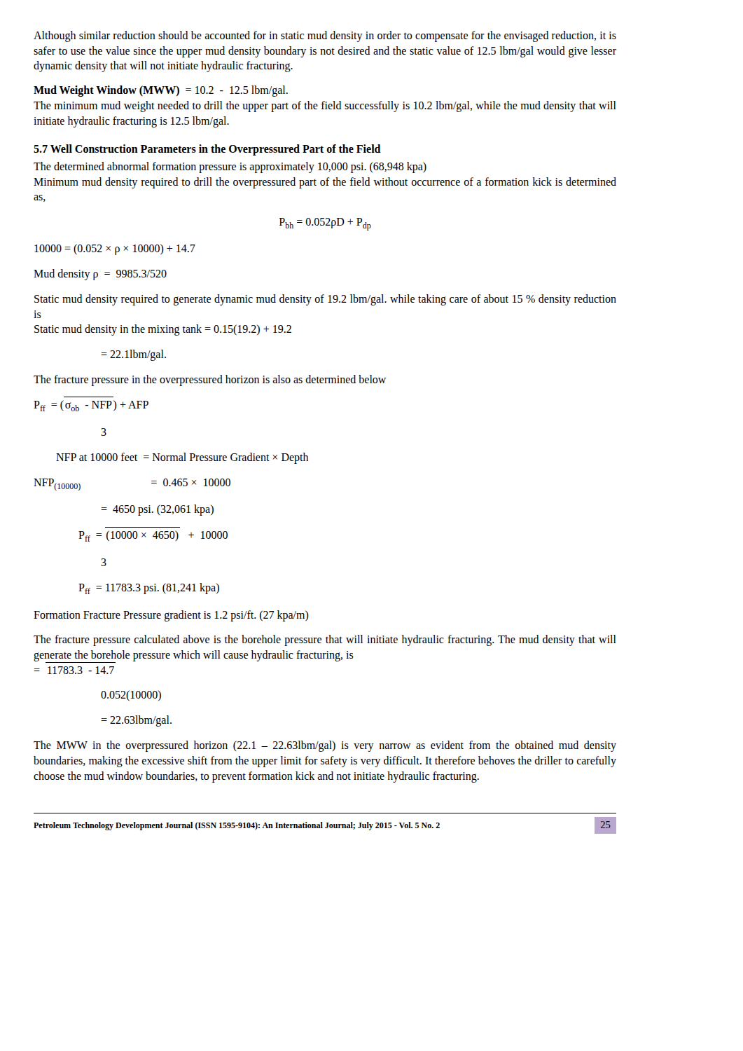Although similar reduction should be accounted for in static mud density in order to compensate for the envisaged reduction, it is safer to use the value since the upper mud density boundary is not desired and the static value of 12.5 lbm/gal would give lesser dynamic density that will not initiate hydraulic fracturing.
Mud Weight Window (MWW) = 10.2 - 12.5 lbm/gal.
The minimum mud weight needed to drill the upper part of the field successfully is 10.2 lbm/gal, while the mud density that will initiate hydraulic fracturing is 12.5 lbm/gal.
5.7 Well Construction Parameters in the Overpressured Part of the Field
The determined abnormal formation pressure is approximately 10,000 psi. (68,948 kpa)
Minimum mud density required to drill the overpressured part of the field without occurrence of a formation kick is determined as,
Pbh = 0.052ρD + Pdp
10000 = (0.052 × ρ × 10000) + 14.7
Mud density ρ = 9985.3/520
Static mud density required to generate dynamic mud density of 19.2 lbm/gal. while taking care of about 15 % density reduction is
Static mud density in the mixing tank = 0.15(19.2) + 19.2
= 22.1lbm/gal.
The fracture pressure in the overpressured horizon is also as determined below
Pff = (σob - NFP) + AFP
3
NFP at 10000 feet = Normal Pressure Gradient × Depth
NFP(10000) = 0.465 × 10000
= 4650 psi. (32,061 kpa)
Pff = (10000 × 4650) + 10000
3
Pff = 11783.3 psi. (81,241 kpa)
Formation Fracture Pressure gradient is 1.2 psi/ft. (27 kpa/m)
The fracture pressure calculated above is the borehole pressure that will initiate hydraulic fracturing. The mud density that will generate the borehole pressure which will cause hydraulic fracturing, is
= 11783.3 - 14.7
0.052(10000)
= 22.63lbm/gal.
The MWW in the overpressured horizon (22.1 – 22.63lbm/gal) is very narrow as evident from the obtained mud density boundaries, making the excessive shift from the upper limit for safety is very difficult. It therefore behoves the driller to carefully choose the mud window boundaries, to prevent formation kick and not initiate hydraulic fracturing.
Petroleum Technology Development Journal (ISSN 1595-9104): An International Journal; July 2015 - Vol. 5 No. 2 25